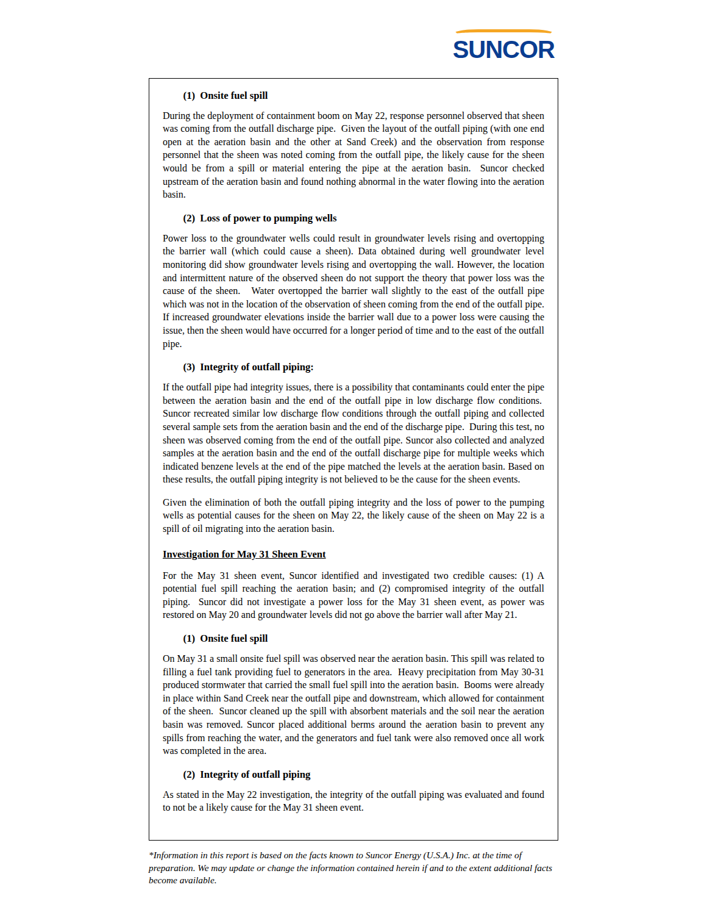SUNCOR
(1) Onsite fuel spill
During the deployment of containment boom on May 22, response personnel observed that sheen was coming from the outfall discharge pipe. Given the layout of the outfall piping (with one end open at the aeration basin and the other at Sand Creek) and the observation from response personnel that the sheen was noted coming from the outfall pipe, the likely cause for the sheen would be from a spill or material entering the pipe at the aeration basin. Suncor checked upstream of the aeration basin and found nothing abnormal in the water flowing into the aeration basin.
(2) Loss of power to pumping wells
Power loss to the groundwater wells could result in groundwater levels rising and overtopping the barrier wall (which could cause a sheen). Data obtained during well groundwater level monitoring did show groundwater levels rising and overtopping the wall. However, the location and intermittent nature of the observed sheen do not support the theory that power loss was the cause of the sheen. Water overtopped the barrier wall slightly to the east of the outfall pipe which was not in the location of the observation of sheen coming from the end of the outfall pipe. If increased groundwater elevations inside the barrier wall due to a power loss were causing the issue, then the sheen would have occurred for a longer period of time and to the east of the outfall pipe.
(3) Integrity of outfall piping:
If the outfall pipe had integrity issues, there is a possibility that contaminants could enter the pipe between the aeration basin and the end of the outfall pipe in low discharge flow conditions. Suncor recreated similar low discharge flow conditions through the outfall piping and collected several sample sets from the aeration basin and the end of the discharge pipe. During this test, no sheen was observed coming from the end of the outfall pipe. Suncor also collected and analyzed samples at the aeration basin and the end of the outfall discharge pipe for multiple weeks which indicated benzene levels at the end of the pipe matched the levels at the aeration basin. Based on these results, the outfall piping integrity is not believed to be the cause for the sheen events.
Given the elimination of both the outfall piping integrity and the loss of power to the pumping wells as potential causes for the sheen on May 22, the likely cause of the sheen on May 22 is a spill of oil migrating into the aeration basin.
Investigation for May 31 Sheen Event
For the May 31 sheen event, Suncor identified and investigated two credible causes: (1) A potential fuel spill reaching the aeration basin; and (2) compromised integrity of the outfall piping. Suncor did not investigate a power loss for the May 31 sheen event, as power was restored on May 20 and groundwater levels did not go above the barrier wall after May 21.
(1) Onsite fuel spill
On May 31 a small onsite fuel spill was observed near the aeration basin. This spill was related to filling a fuel tank providing fuel to generators in the area. Heavy precipitation from May 30-31 produced stormwater that carried the small fuel spill into the aeration basin. Booms were already in place within Sand Creek near the outfall pipe and downstream, which allowed for containment of the sheen. Suncor cleaned up the spill with absorbent materials and the soil near the aeration basin was removed. Suncor placed additional berms around the aeration basin to prevent any spills from reaching the water, and the generators and fuel tank were also removed once all work was completed in the area.
(2) Integrity of outfall piping
As stated in the May 22 investigation, the integrity of the outfall piping was evaluated and found to not be a likely cause for the May 31 sheen event.
*Information in this report is based on the facts known to Suncor Energy (U.S.A.) Inc. at the time of preparation. We may update or change the information contained herein if and to the extent additional facts become available.